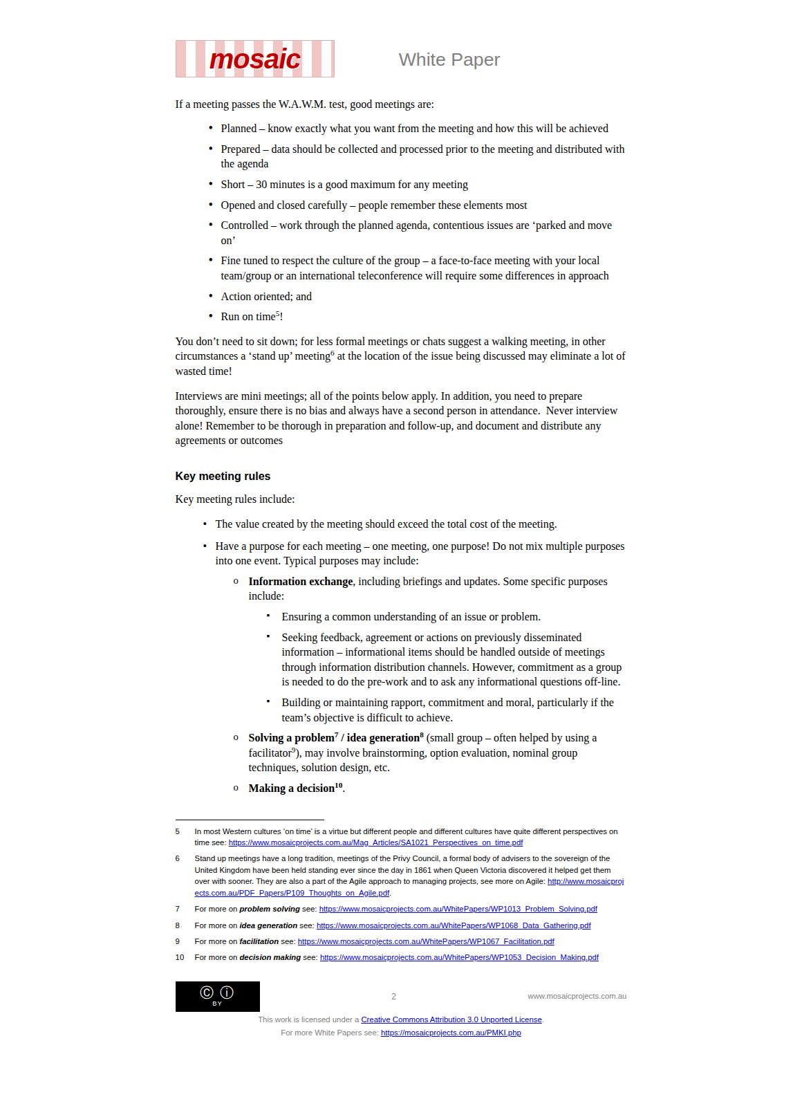mosaic
White Paper
If a meeting passes the W.A.W.M. test, good meetings are:
Planned – know exactly what you want from the meeting and how this will be achieved
Prepared – data should be collected and processed prior to the meeting and distributed with the agenda
Short – 30 minutes is a good maximum for any meeting
Opened and closed carefully – people remember these elements most
Controlled – work through the planned agenda, contentious issues are ‘parked and move on’
Fine tuned to respect the culture of the group – a face-to-face meeting with your local team/group or an international teleconference will require some differences in approach
Action oriented; and
Run on time5!
You don’t need to sit down; for less formal meetings or chats suggest a walking meeting, in other circumstances a ‘stand up’ meeting6 at the location of the issue being discussed may eliminate a lot of wasted time!
Interviews are mini meetings; all of the points below apply. In addition, you need to prepare thoroughly, ensure there is no bias and always have a second person in attendance. Never interview alone! Remember to be thorough in preparation and follow-up, and document and distribute any agreements or outcomes
Key meeting rules
Key meeting rules include:
The value created by the meeting should exceed the total cost of the meeting.
Have a purpose for each meeting – one meeting, one purpose! Do not mix multiple purposes into one event. Typical purposes may include:
Information exchange, including briefings and updates. Some specific purposes include:
Ensuring a common understanding of an issue or problem.
Seeking feedback, agreement or actions on previously disseminated information – informational items should be handled outside of meetings through information distribution channels. However, commitment as a group is needed to do the pre-work and to ask any informational questions off-line.
Building or maintaining rapport, commitment and moral, particularly if the team’s objective is difficult to achieve.
Solving a problem7 / idea generation8 (small group – often helped by using a facilitator9), may involve brainstorming, option evaluation, nominal group techniques, solution design, etc.
Making a decision10.
5 In most Western cultures ‘on time’ is a virtue but different people and different cultures have quite different perspectives on time see: https://www.mosaicprojects.com.au/Mag_Articles/SA1021_Perspectives_on_time.pdf
6 Stand up meetings have a long tradition, meetings of the Privy Council, a formal body of advisers to the sovereign of the United Kingdom have been held standing ever since the day in 1861 when Queen Victoria discovered it helped get them over with sooner. They are also a part of the Agile approach to managing projects, see more on Agile: http://www.mosaicprojects.com.au/PDF_Papers/P109_Thoughts_on_Agile.pdf.
7 For more on problem solving see: https://www.mosaicprojects.com.au/WhitePapers/WP1013_Problem_Solving.pdf
8 For more on idea generation see: https://www.mosaicprojects.com.au/WhitePapers/WP1068_Data_Gathering.pdf
9 For more on facilitation see: https://www.mosaicprojects.com.au/WhitePapers/WP1067_Facilitation.pdf
10 For more on decision making see: https://www.mosaicprojects.com.au/WhitePapers/WP1053_Decision_Making.pdf
Ⓒ ⓘ
BY
2
www.mosaicprojects.com.au
This work is licensed under a Creative Commons Attribution 3.0 Unported License.
For more White Papers see: https://mosaicprojects.com.au/PMKI.php